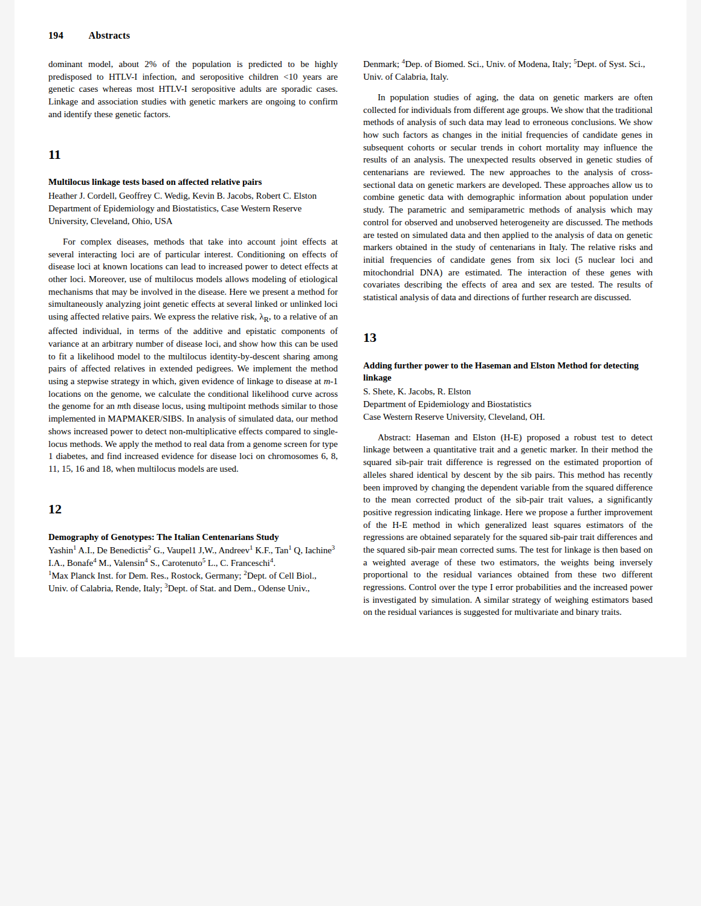194 Abstracts
dominant model, about 2% of the population is predicted to be highly predisposed to HTLV-I infection, and seropositive children <10 years are genetic cases whereas most HTLV-I seropositive adults are sporadic cases. Linkage and association studies with genetic markers are ongoing to confirm and identify these genetic factors.
11
Multilocus linkage tests based on affected relative pairs
Heather J. Cordell, Geoffrey C. Wedig, Kevin B. Jacobs, Robert C. Elston
Department of Epidemiology and Biostatistics, Case Western Reserve University, Cleveland, Ohio, USA
For complex diseases, methods that take into account joint effects at several interacting loci are of particular interest. Conditioning on effects of disease loci at known locations can lead to increased power to detect effects at other loci. Moreover, use of multilocus models allows modeling of etiological mechanisms that may be involved in the disease. Here we present a method for simultaneously analyzing joint genetic effects at several linked or unlinked loci using affected relative pairs. We express the relative risk, λR, to a relative of an affected individual, in terms of the additive and epistatic components of variance at an arbitrary number of disease loci, and show how this can be used to fit a likelihood model to the multilocus identity-by-descent sharing among pairs of affected relatives in extended pedigrees. We implement the method using a stepwise strategy in which, given evidence of linkage to disease at m-1 locations on the genome, we calculate the conditional likelihood curve across the genome for an mth disease locus, using multipoint methods similar to those implemented in MAPMAKER/SIBS. In analysis of simulated data, our method shows increased power to detect non-multiplicative effects compared to single-locus methods. We apply the method to real data from a genome screen for type 1 diabetes, and find increased evidence for disease loci on chromosomes 6, 8, 11, 15, 16 and 18, when multilocus models are used.
12
Demography of Genotypes: The Italian Centenarians Study
Yashin1 A.I., De Benedictis2 G., Vaupel1 J,W., Andreev1 K.F., Tan1 Q, Iachine3 I.A., Bonafe4 M., Valensin4 S., Carotenuto5 L., C. Franceschi4.
1Max Planck Inst. for Dem. Res., Rostock, Germany; 2Dept. of Cell Biol., Univ. of Calabria, Rende, Italy; 3Dept. of Stat. and Dem., Odense Univ., Denmark; 4Dep. of Biomed. Sci., Univ. of Modena, Italy; 5Dept. of Syst. Sci., Univ. of Calabria, Italy.
In population studies of aging, the data on genetic markers are often collected for individuals from different age groups. We show that the traditional methods of analysis of such data may lead to erroneous conclusions. We show how such factors as changes in the initial frequencies of candidate genes in subsequent cohorts or secular trends in cohort mortality may influence the results of an analysis. The unexpected results observed in genetic studies of centenarians are reviewed. The new approaches to the analysis of cross-sectional data on genetic markers are developed. These approaches allow us to combine genetic data with demographic information about population under study. The parametric and semiparametric methods of analysis which may control for observed and unobserved heterogeneity are discussed. The methods are tested on simulated data and then applied to the analysis of data on genetic markers obtained in the study of centenarians in Italy. The relative risks and initial frequencies of candidate genes from six loci (5 nuclear loci and mitochondrial DNA) are estimated. The interaction of these genes with covariates describing the effects of area and sex are tested. The results of statistical analysis of data and directions of further research are discussed.
13
Adding further power to the Haseman and Elston Method for detecting linkage
S. Shete, K. Jacobs, R. Elston
Department of Epidemiology and Biostatistics
Case Western Reserve University, Cleveland, OH.
Abstract: Haseman and Elston (H-E) proposed a robust test to detect linkage between a quantitative trait and a genetic marker. In their method the squared sib-pair trait difference is regressed on the estimated proportion of alleles shared identical by descent by the sib pairs. This method has recently been improved by changing the dependent variable from the squared difference to the mean corrected product of the sib-pair trait values, a significantly positive regression indicating linkage. Here we propose a further improvement of the H-E method in which generalized least squares estimators of the regressions are obtained separately for the squared sib-pair trait differences and the squared sib-pair mean corrected sums. The test for linkage is then based on a weighted average of these two estimators, the weights being inversely proportional to the residual variances obtained from these two different regressions. Control over the type I error probabilities and the increased power is investigated by simulation. A similar strategy of weighing estimators based on the residual variances is suggested for multivariate and binary traits.